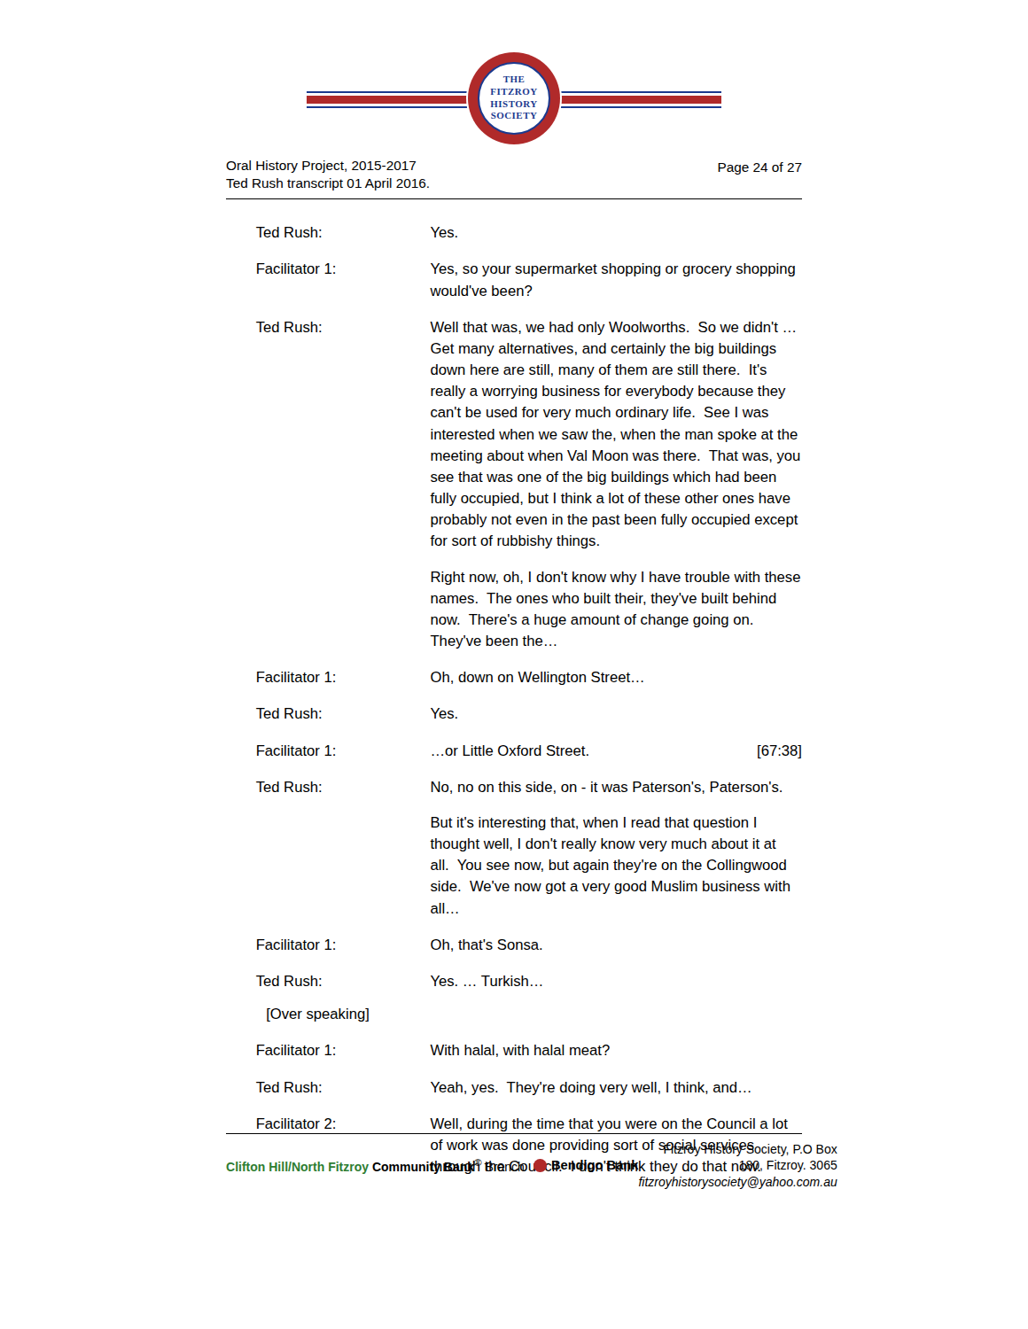The
Fitzroy
History
Society
Oral History Project, 2015-2017
Ted Rush transcript 01 April 2016.
Page 24 of 27
Ted Rush:
Yes.
Facilitator 1:
Yes, so your supermarket shopping or grocery shopping would've been?
Ted Rush:
Well that was, we had only Woolworths. So we didn't … Get many alternatives, and certainly the big buildings down here are still, many of them are still there. It's really a worrying business for everybody because they can't be used for very much ordinary life. See I was interested when we saw the, when the man spoke at the meeting about when Val Moon was there. That was, you see that was one of the big buildings which had been fully occupied, but I think a lot of these other ones have probably not even in the past been fully occupied except for sort of rubbishy things.
Right now, oh, I don't know why I have trouble with these names. The ones who built their, they've built behind now. There's a huge amount of change going on. They've been the…
Facilitator 1:
Oh, down on Wellington Street…
Ted Rush:
Yes.
Facilitator 1:
[67:38]…or Little Oxford Street.
Ted Rush:
No, no on this side, on - it was Paterson's, Paterson's.
But it's interesting that, when I read that question I thought well, I don't really know very much about it at all. You see now, but again they're on the Collingwood side. We've now got a very good Muslim business with all…
Facilitator 1:
Oh, that's Sonsa.
Ted Rush:
Yes. … Turkish…
[Over speaking]
Facilitator 1:
With halal, with halal meat?
Ted Rush:
Yeah, yes. They're doing very well, I think, and…
Facilitator 2:
Well, during the time that you were on the Council a lot of work was done providing sort of social services through the Council. I don't think they do that now.
Clifton Hill/North Fitzroy Community Bank® Branch
Bendigo Bank
Fitzroy History Society, P.O Box 180, Fitzroy. 3065
fitzroyhistorysociety@yahoo.com.au